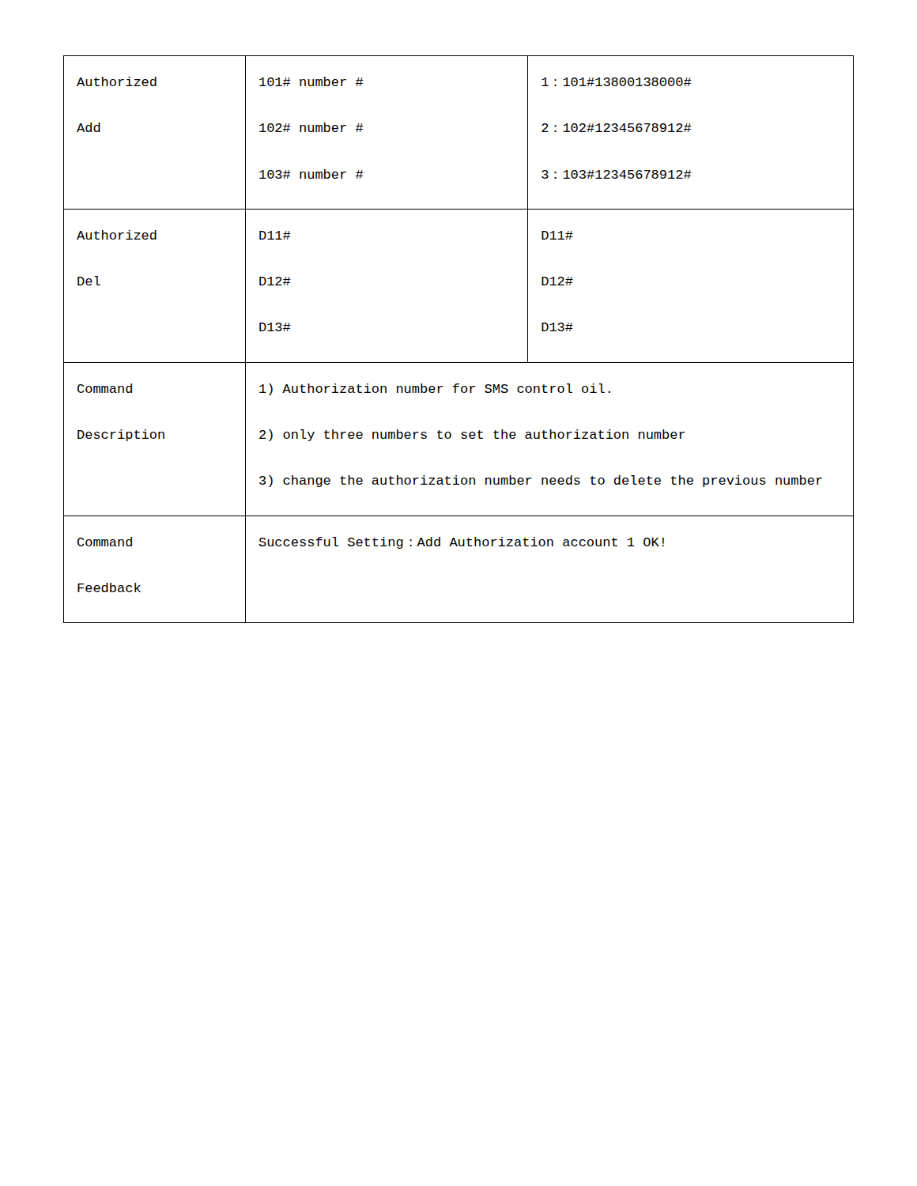| Authorized Add | 101# number # 102# number # 103# number # | 1：101#13800138000# 2：102#12345678912# 3：103#12345678912# |
| Authorized Del | D11# D12# D13# | D11# D12# D13# |
| Command Description | 1) Authorization number for SMS control oil. 2) only three numbers to set the authorization number 3) change the authorization number needs to delete the previous number |
| Command Feedback | Successful Setting：Add Authorization account 1 OK! |